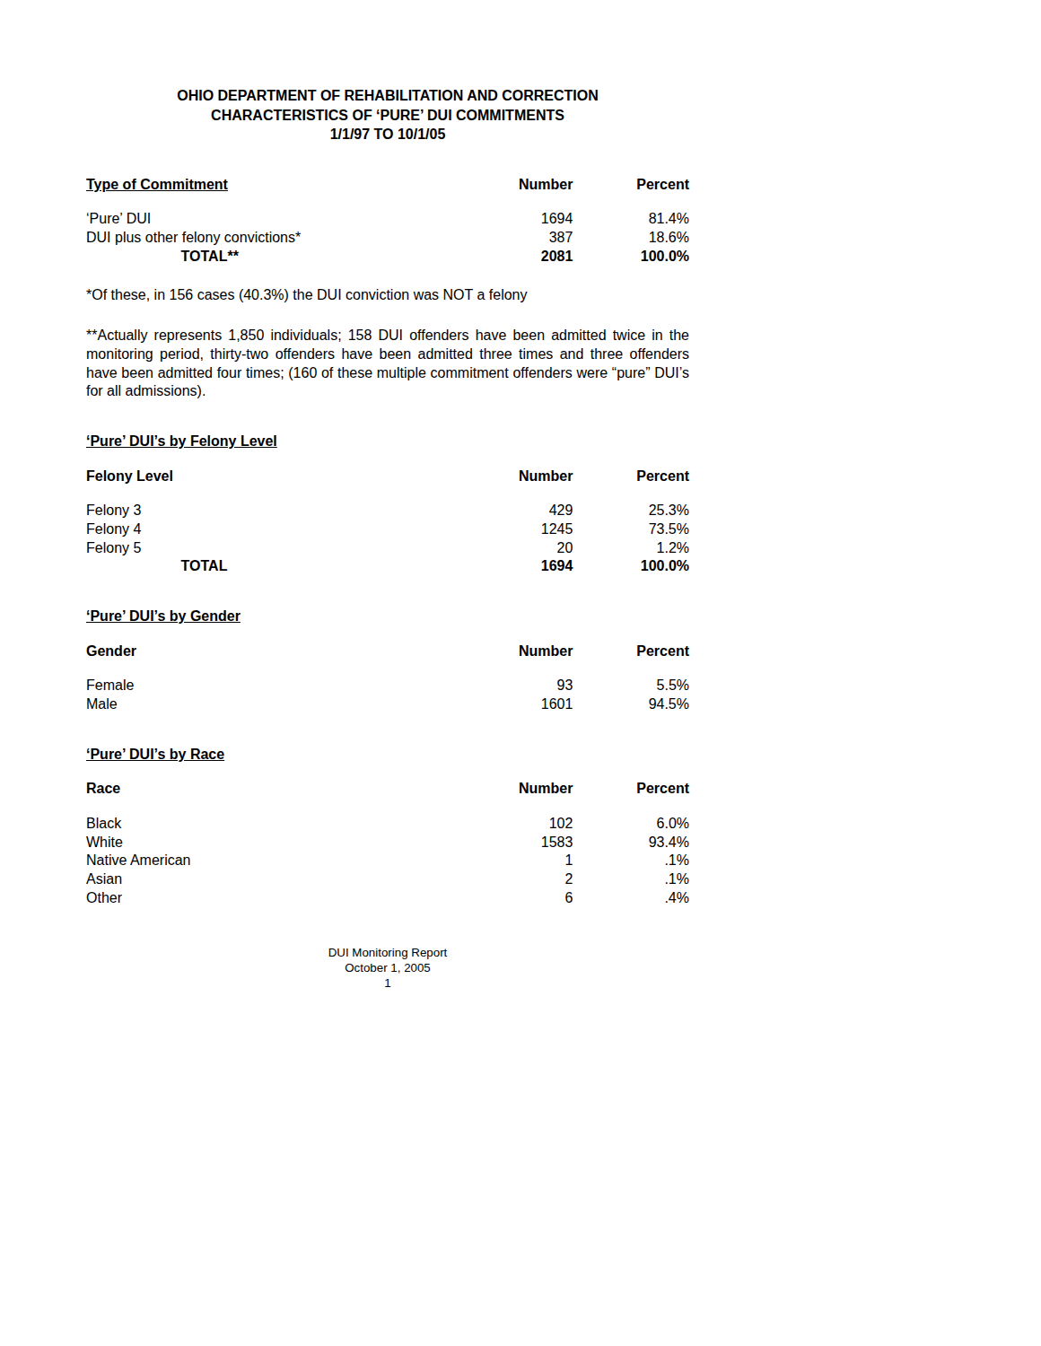OHIO DEPARTMENT OF REHABILITATION AND CORRECTION
CHARACTERISTICS OF ‘PURE’ DUI COMMITMENTS
1/1/97 TO 10/1/05
| Type of Commitment | Number | Percent |
| --- | --- | --- |
| ‘Pure’ DUI | 1694 | 81.4% |
| DUI plus other felony convictions* | 387 | 18.6% |
| TOTAL** | 2081 | 100.0% |
*Of these, in 156 cases (40.3%) the DUI conviction was NOT a felony
**Actually represents 1,850 individuals; 158 DUI offenders have been admitted twice in the monitoring period, thirty-two offenders have been admitted three times and three offenders have been admitted four times; (160 of these multiple commitment offenders were “pure” DUI’s for all admissions).
‘Pure’ DUI’s by Felony Level
| Felony Level | Number | Percent |
| --- | --- | --- |
| Felony 3 | 429 | 25.3% |
| Felony 4 | 1245 | 73.5% |
| Felony 5 | 20 | 1.2% |
| TOTAL | 1694 | 100.0% |
‘Pure’ DUI’s by Gender
| Gender | Number | Percent |
| --- | --- | --- |
| Female | 93 | 5.5% |
| Male | 1601 | 94.5% |
‘Pure’ DUI’s by Race
| Race | Number | Percent |
| --- | --- | --- |
| Black | 102 | 6.0% |
| White | 1583 | 93.4% |
| Native American | 1 | .1% |
| Asian | 2 | .1% |
| Other | 6 | .4% |
DUI Monitoring Report
October 1, 2005
1